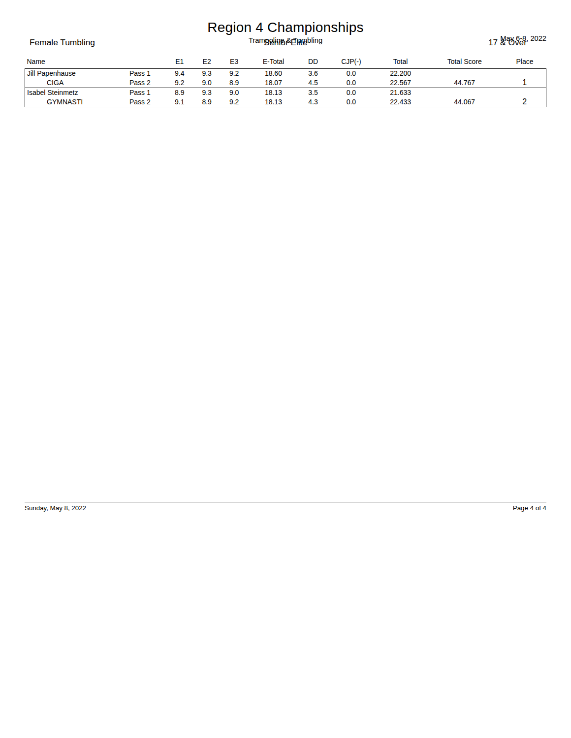Region 4 Championships
Trampoline & Tumbling
May 6-8, 2022
Female Tumbling
Senior Elite
17 & Over
| Name | | E1 | E2 | E3 | E-Total | DD | CJP(-) | Total | Total Score | Place |
| --- | --- | --- | --- | --- | --- | --- | --- | --- | --- | --- |
| Jill Papenhause | Pass 1 | 9.4 | 9.3 | 9.2 | 18.60 | 3.6 | 0.0 | 22.200 | | |
| CIGA | Pass 2 | 9.2 | 9.0 | 8.9 | 18.07 | 4.5 | 0.0 | 22.567 | 44.767 | 1 |
| Isabel Steinmetz | Pass 1 | 8.9 | 9.3 | 9.0 | 18.13 | 3.5 | 0.0 | 21.633 | | |
| GYMNASTI | Pass 2 | 9.1 | 8.9 | 9.2 | 18.13 | 4.3 | 0.0 | 22.433 | 44.067 | 2 |
Sunday, May 8, 2022 Page 4 of 4